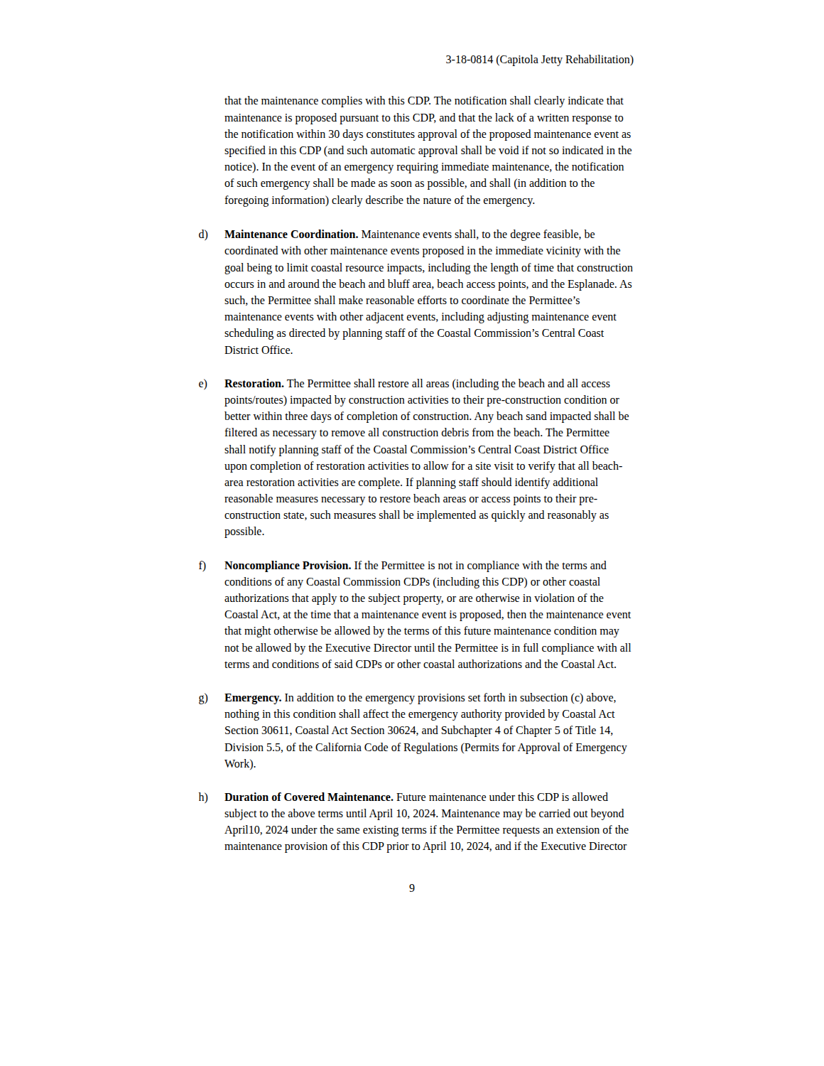3-18-0814 (Capitola Jetty Rehabilitation)
that the maintenance complies with this CDP. The notification shall clearly indicate that maintenance is proposed pursuant to this CDP, and that the lack of a written response to the notification within 30 days constitutes approval of the proposed maintenance event as specified in this CDP (and such automatic approval shall be void if not so indicated in the notice). In the event of an emergency requiring immediate maintenance, the notification of such emergency shall be made as soon as possible, and shall (in addition to the foregoing information) clearly describe the nature of the emergency.
d) Maintenance Coordination. Maintenance events shall, to the degree feasible, be coordinated with other maintenance events proposed in the immediate vicinity with the goal being to limit coastal resource impacts, including the length of time that construction occurs in and around the beach and bluff area, beach access points, and the Esplanade. As such, the Permittee shall make reasonable efforts to coordinate the Permittee’s maintenance events with other adjacent events, including adjusting maintenance event scheduling as directed by planning staff of the Coastal Commission’s Central Coast District Office.
e) Restoration. The Permittee shall restore all areas (including the beach and all access points/routes) impacted by construction activities to their pre-construction condition or better within three days of completion of construction. Any beach sand impacted shall be filtered as necessary to remove all construction debris from the beach. The Permittee shall notify planning staff of the Coastal Commission’s Central Coast District Office upon completion of restoration activities to allow for a site visit to verify that all beach-area restoration activities are complete. If planning staff should identify additional reasonable measures necessary to restore beach areas or access points to their pre-construction state, such measures shall be implemented as quickly and reasonably as possible.
f) Noncompliance Provision. If the Permittee is not in compliance with the terms and conditions of any Coastal Commission CDPs (including this CDP) or other coastal authorizations that apply to the subject property, or are otherwise in violation of the Coastal Act, at the time that a maintenance event is proposed, then the maintenance event that might otherwise be allowed by the terms of this future maintenance condition may not be allowed by the Executive Director until the Permittee is in full compliance with all terms and conditions of said CDPs or other coastal authorizations and the Coastal Act.
g) Emergency. In addition to the emergency provisions set forth in subsection (c) above, nothing in this condition shall affect the emergency authority provided by Coastal Act Section 30611, Coastal Act Section 30624, and Subchapter 4 of Chapter 5 of Title 14, Division 5.5, of the California Code of Regulations (Permits for Approval of Emergency Work).
h) Duration of Covered Maintenance. Future maintenance under this CDP is allowed subject to the above terms until April 10, 2024. Maintenance may be carried out beyond April10, 2024 under the same existing terms if the Permittee requests an extension of the maintenance provision of this CDP prior to April 10, 2024, and if the Executive Director
9